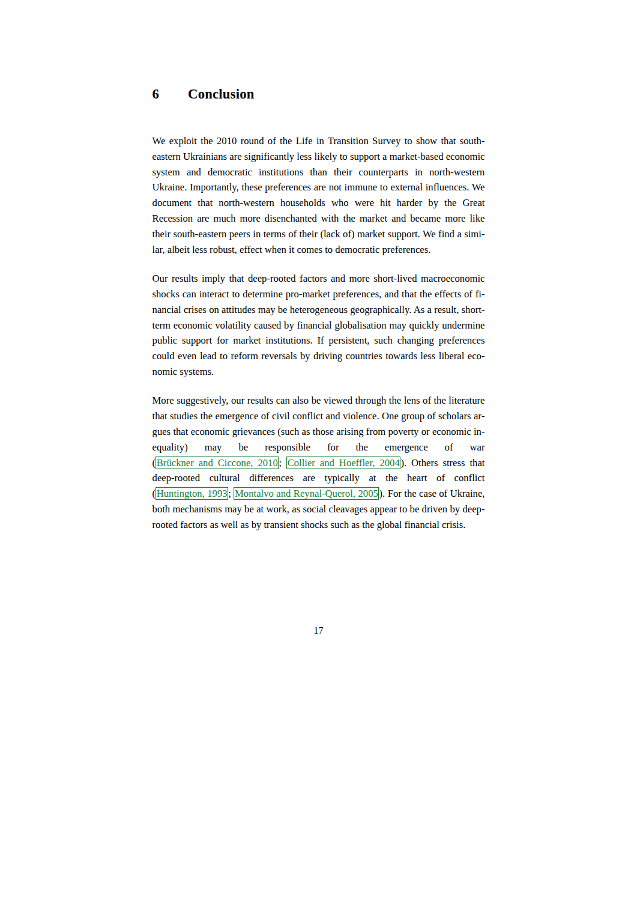6 Conclusion
We exploit the 2010 round of the Life in Transition Survey to show that south-eastern Ukrainians are significantly less likely to support a market-based economic system and democratic institutions than their counterparts in north-western Ukraine. Importantly, these preferences are not immune to external influences. We document that north-western households who were hit harder by the Great Recession are much more disenchanted with the market and became more like their south-eastern peers in terms of their (lack of) market support. We find a similar, albeit less robust, effect when it comes to democratic preferences.
Our results imply that deep-rooted factors and more short-lived macroeconomic shocks can interact to determine pro-market preferences, and that the effects of financial crises on attitudes may be heterogeneous geographically. As a result, short-term economic volatility caused by financial globalisation may quickly undermine public support for market institutions. If persistent, such changing preferences could even lead to reform reversals by driving countries towards less liberal economic systems.
More suggestively, our results can also be viewed through the lens of the literature that studies the emergence of civil conflict and violence. One group of scholars argues that economic grievances (such as those arising from poverty or economic inequality) may be responsible for the emergence of war (Brückner and Ciccone, 2010; Collier and Hoeffler, 2004). Others stress that deep-rooted cultural differences are typically at the heart of conflict (Huntington, 1993; Montalvo and Reynal-Querol, 2005). For the case of Ukraine, both mechanisms may be at work, as social cleavages appear to be driven by deep-rooted factors as well as by transient shocks such as the global financial crisis.
17